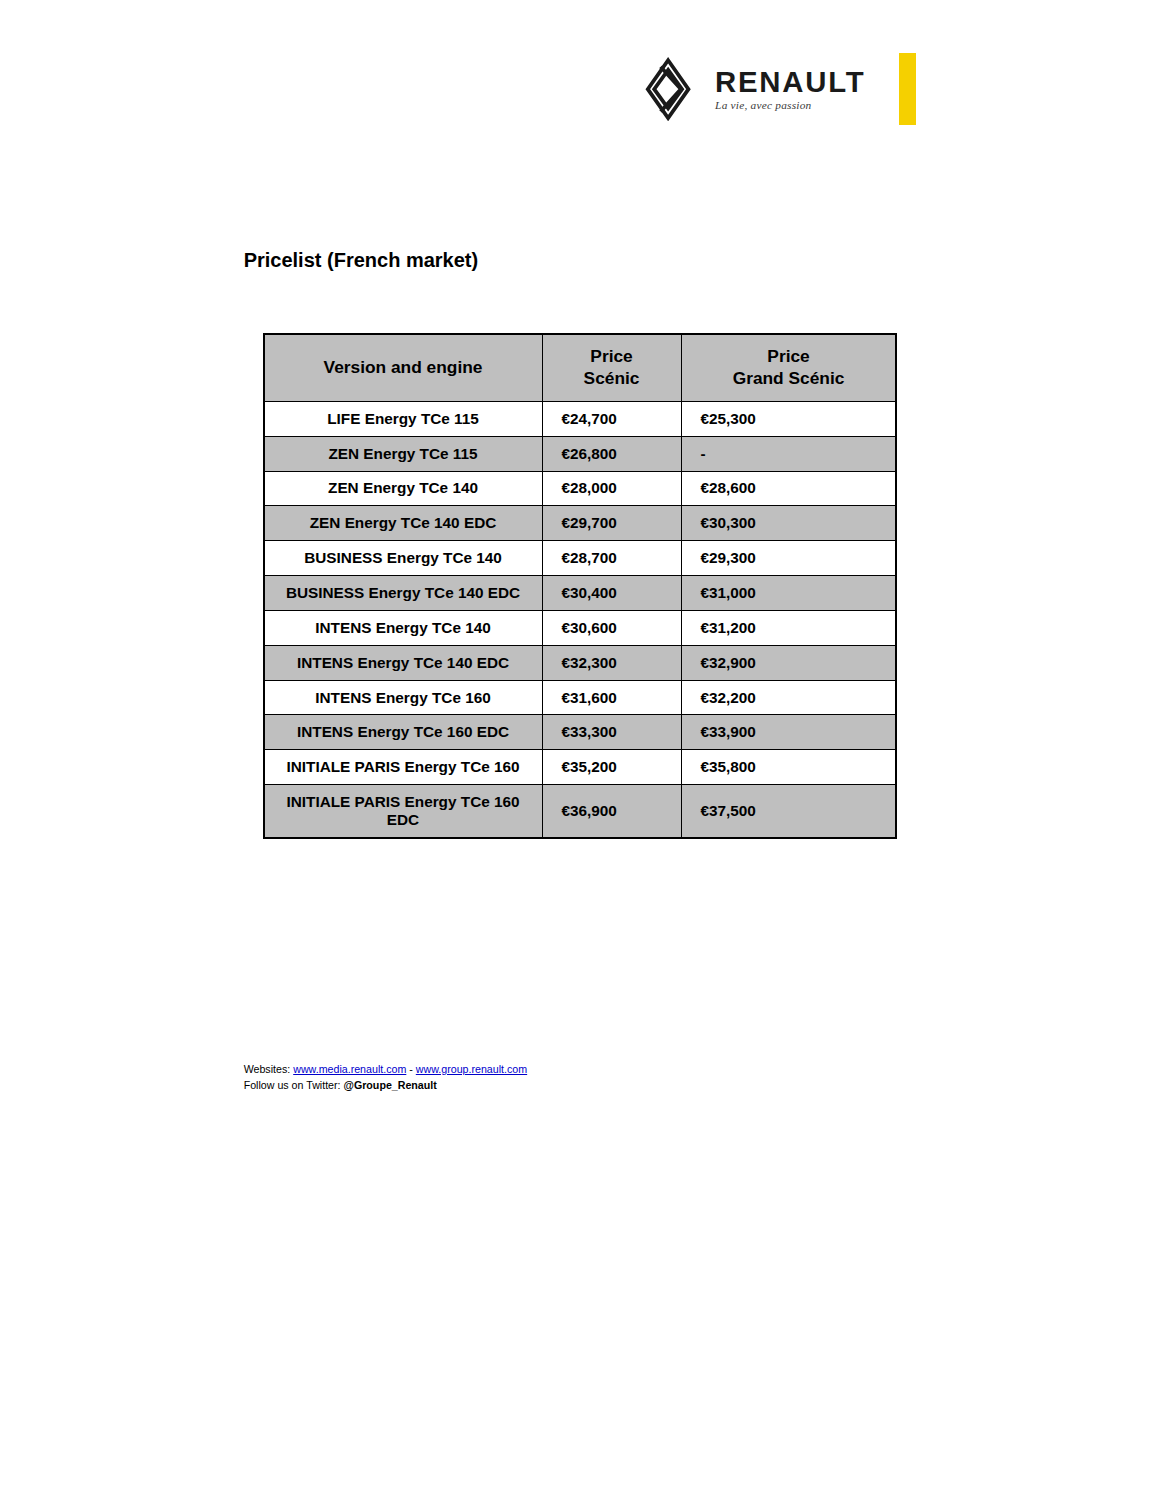RENAULT
La vie, avec passion
Pricelist (French market)
| Version and engine | Price Scénic | Price Grand Scénic |
| --- | --- | --- |
| LIFE Energy TCe 115 | €24,700 | €25,300 |
| ZEN Energy TCe 115 | €26,800 | - |
| ZEN Energy TCe 140 | €28,000 | €28,600 |
| ZEN Energy TCe 140 EDC | €29,700 | €30,300 |
| BUSINESS Energy TCe 140 | €28,700 | €29,300 |
| BUSINESS Energy TCe 140 EDC | €30,400 | €31,000 |
| INTENS Energy TCe 140 | €30,600 | €31,200 |
| INTENS Energy TCe 140 EDC | €32,300 | €32,900 |
| INTENS Energy TCe 160 | €31,600 | €32,200 |
| INTENS Energy TCe 160 EDC | €33,300 | €33,900 |
| INITIALE PARIS Energy TCe 160 | €35,200 | €35,800 |
| INITIALE PARIS Energy TCe 160 EDC | €36,900 | €37,500 |
Websites: www.media.renault.com - www.group.renault.com
Follow us on Twitter: @Groupe_Renault